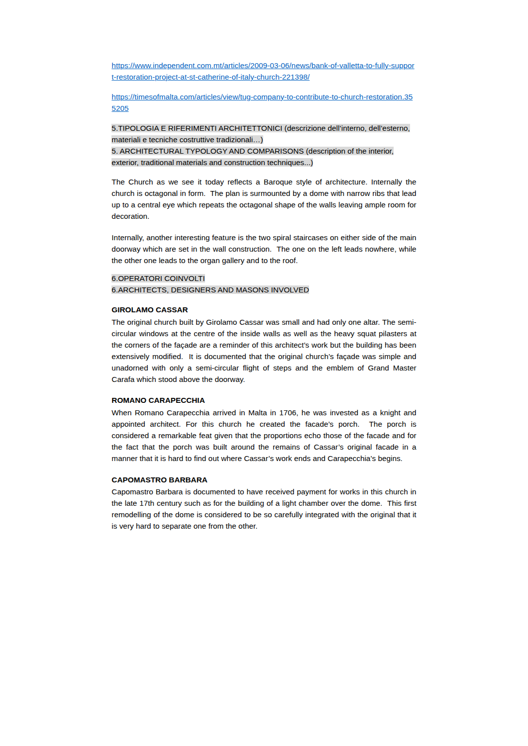https://www.independent.com.mt/articles/2009-03-06/news/bank-of-valletta-to-fully-support-restoration-project-at-st-catherine-of-italy-church-221398/
https://timesofmalta.com/articles/view/tug-company-to-contribute-to-church-restoration.355205
5.TIPOLOGIA E RIFERIMENTI ARCHITETTONICI (descrizione dell’interno, dell’esterno, materiali e tecniche costruttive tradizionali…)
5. ARCHITECTURAL TYPOLOGY AND COMPARISONS (description of the interior, exterior, traditional materials and construction techniques...)
The Church as we see it today reflects a Baroque style of architecture. Internally the church is octagonal in form. The plan is surmounted by a dome with narrow ribs that lead up to a central eye which repeats the octagonal shape of the walls leaving ample room for decoration.
Internally, another interesting feature is the two spiral staircases on either side of the main doorway which are set in the wall construction. The one on the left leads nowhere, while the other one leads to the organ gallery and to the roof.
6.OPERATORI COINVOLTI
6.ARCHITECTS, DESIGNERS AND MASONS INVOLVED
GIROLAMO CASSAR
The original church built by Girolamo Cassar was small and had only one altar. The semi-circular windows at the centre of the inside walls as well as the heavy squat pilasters at the corners of the façade are a reminder of this architect’s work but the building has been extensively modified. It is documented that the original church’s façade was simple and unadorned with only a semi-circular flight of steps and the emblem of Grand Master Carafa which stood above the doorway.
ROMANO CARAPECCHIA
When Romano Carapecchia arrived in Malta in 1706, he was invested as a knight and appointed architect. For this church he created the facade’s porch. The porch is considered a remarkable feat given that the proportions echo those of the facade and for the fact that the porch was built around the remains of Cassar’s original facade in a manner that it is hard to find out where Cassar’s work ends and Carapecchia’s begins.
CAPOMASTRO BARBARA
Capomastro Barbara is documented to have received payment for works in this church in the late 17th century such as for the building of a light chamber over the dome. This first remodelling of the dome is considered to be so carefully integrated with the original that it is very hard to separate one from the other.